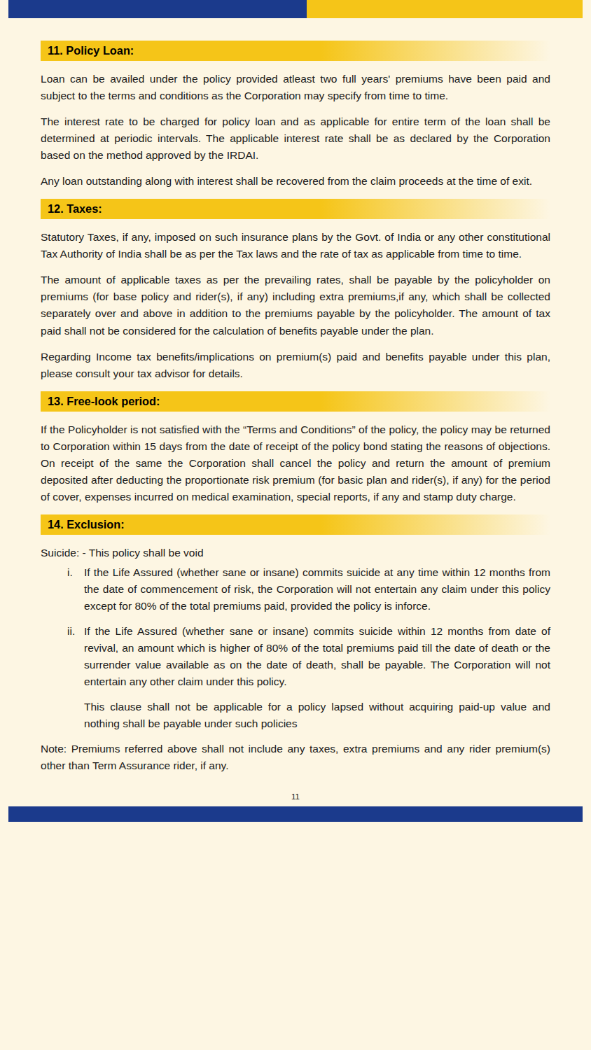11. Policy Loan:
Loan can be availed under the policy provided atleast two full years' premiums have been paid and subject to the terms and conditions as the Corporation may specify from time to time.
The interest rate to be charged for policy loan and as applicable for entire term of the loan shall be determined at periodic intervals. The applicable interest rate shall be as declared by the Corporation based on the method approved by the IRDAI.
Any loan outstanding along with interest shall be recovered from the claim proceeds at the time of exit.
12. Taxes:
Statutory Taxes, if any, imposed on such insurance plans by the Govt. of India or any other constitutional Tax Authority of India shall be as per the Tax laws and the rate of tax as applicable from time to time.
The amount of applicable taxes as per the prevailing rates, shall be payable by the policyholder on premiums (for base policy and rider(s), if any) including extra premiums,if any, which shall be collected separately over and above in addition to the premiums payable by the policyholder. The amount of tax paid shall not be considered for the calculation of benefits payable under the plan.
Regarding Income tax benefits/implications on premium(s) paid and benefits payable under this plan, please consult your tax advisor for details.
13. Free-look period:
If the Policyholder is not satisfied with the “Terms and Conditions” of the policy, the policy may be returned to Corporation within 15 days from the date of receipt of the policy bond stating the reasons of objections. On receipt of the same the Corporation shall cancel the policy and return the amount of premium deposited after deducting the proportionate risk premium (for basic plan and rider(s), if any) for the period of cover, expenses incurred on medical examination, special reports, if any and stamp duty charge.
14. Exclusion:
Suicide: - This policy shall be void
If the Life Assured (whether sane or insane) commits suicide at any time within 12 months from the date of commencement of risk, the Corporation will not entertain any claim under this policy except for 80% of the total premiums paid, provided the policy is inforce.
If the Life Assured (whether sane or insane) commits suicide within 12 months from date of revival, an amount which is higher of 80% of the total premiums paid till the date of death or the surrender value available as on the date of death, shall be payable. The Corporation will not entertain any other claim under this policy.
This clause shall not be applicable for a policy lapsed without acquiring paid-up value and nothing shall be payable under such policies
Note: Premiums referred above shall not include any taxes, extra premiums and any rider premium(s) other than Term Assurance rider, if any.
11